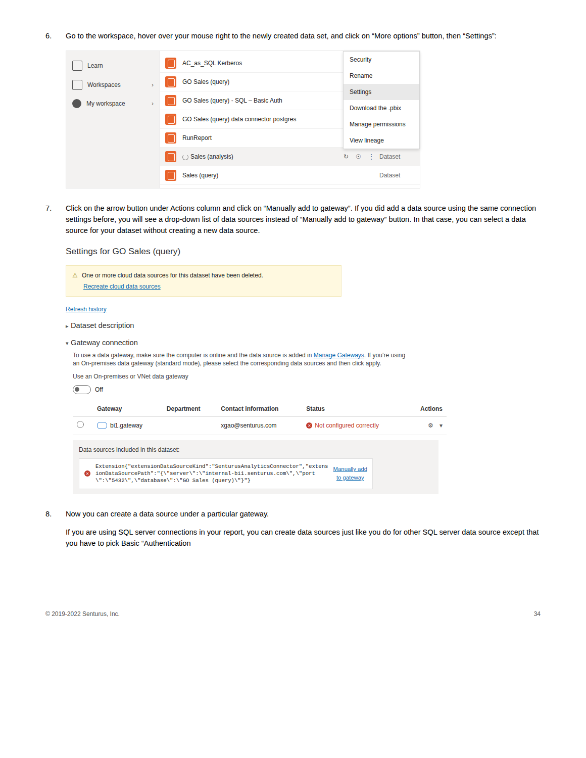6. Go to the workspace, hover over your mouse right to the newly created data set, and click on “More options” button, then “Settings”:
Learn
Workspaces ›
My workspace ›
AC_as_SQL Kerberos
GO Sales (query)
GO Sales (query) - SQL – Basic Auth
GO Sales (query) data connector postgres
RunReport
Sales (analysis) ↻☉⋮ Dataset
Sales (query) Dataset
Security
Rename
Settings
Download the .pbix
Manage permissions
View lineage
7. Click on the arrow button under Actions column and click on “Manually add to gateway”. If you did add a data source using the same connection settings before, you will see a drop-down list of data sources instead of “Manually add to gateway” button. In that case, you can select a data source for your dataset without creating a new data source.
Settings for GO Sales (query)
⚠One or more cloud data sources for this dataset have been deleted.
Recreate cloud data sources
Refresh history
▸Dataset description
▾Gateway connection
To use a data gateway, make sure the computer is online and the data source is added in Manage Gateways. If you’re using an On-premises data gateway (standard mode), please select the corresponding data sources and then click apply.
Use an On-premises or VNet data gateway
Off
| | Gateway | Department | Contact information | Status | Actions |
| --- | --- | --- | --- | --- | --- |
| | bi1.gateway | | xgao@senturus.com | × Not configured correctly | ⚙ ▾ |
Data sources included in this dataset:
× Extension{"extensionDataSourceKind":"SenturusAnalyticsConnector","extensionDataSourcePath":"{\"server\":\"internal-bi1.senturus.com\",\"port\":\"5432\",\"database\":\"GO Sales (query)\"}"} Manually add
to gateway
8. Now you can create a data source under a particular gateway.
If you are using SQL server connections in your report, you can create data sources just like you do for other SQL server data source except that you have to pick Basic “Authentication
© 2019-2022 Senturus, Inc.
34